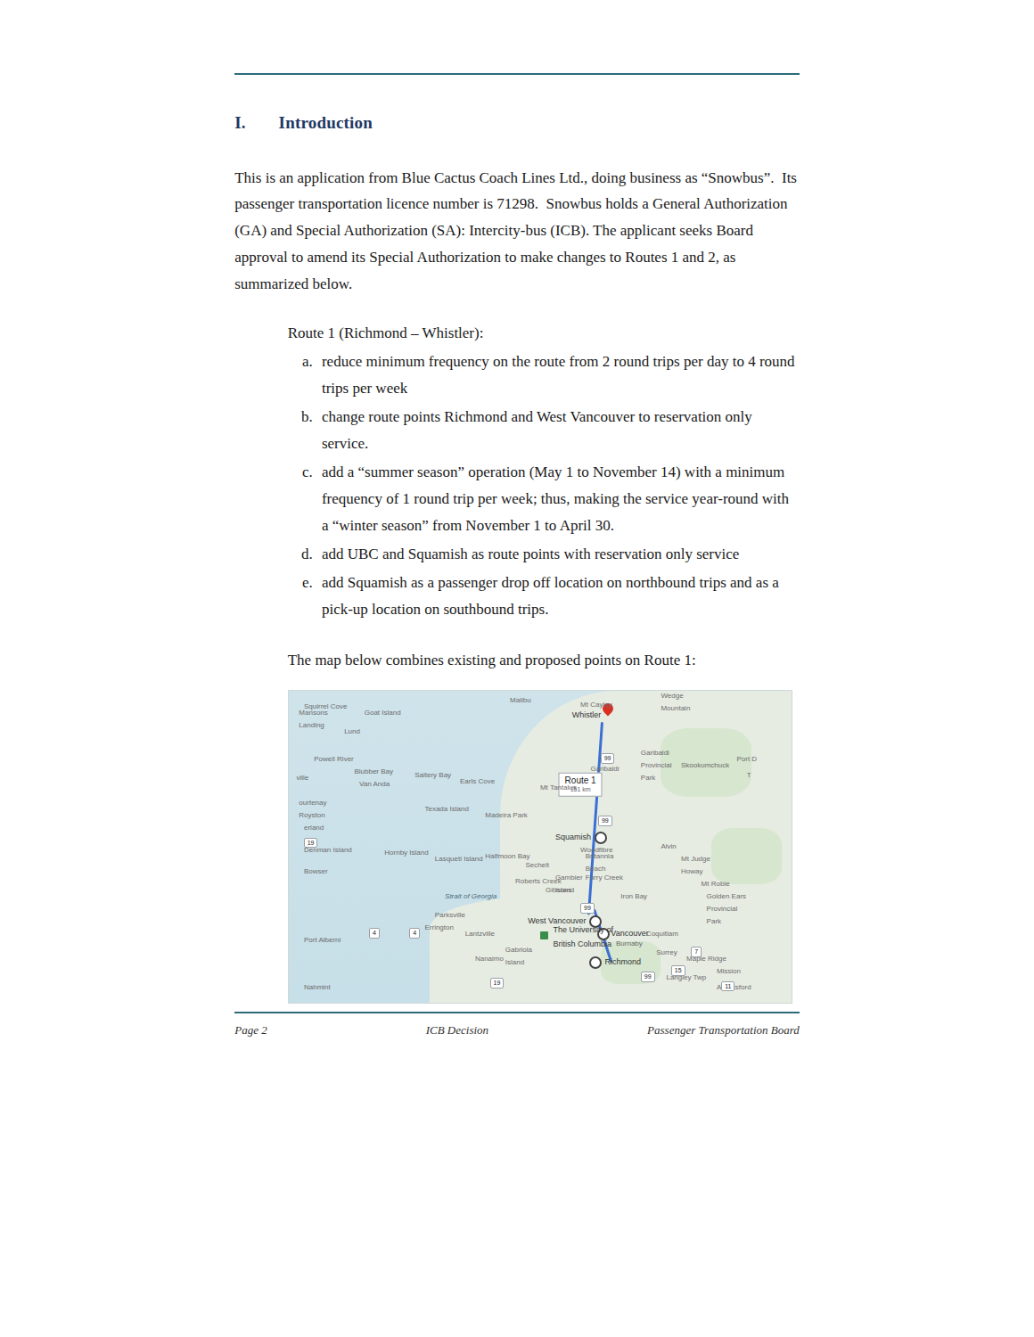I. Introduction
This is an application from Blue Cactus Coach Lines Ltd., doing business as “Snowbus”. Its passenger transportation licence number is 71298. Snowbus holds a General Authorization (GA) and Special Authorization (SA): Intercity-bus (ICB). The applicant seeks Board approval to amend its Special Authorization to make changes to Routes 1 and 2, as summarized below.
Route 1 (Richmond – Whistler):
reduce minimum frequency on the route from 2 round trips per day to 4 round trips per week
change route points Richmond and West Vancouver to reservation only service.
add a “summer season” operation (May 1 to November 14) with a minimum frequency of 1 round trip per week; thus, making the service year-round with a “winter season” from November 1 to April 30.
add UBC and Squamish as route points with reservation only service
add Squamish as a passenger drop off location on northbound trips and as a pick-up location on southbound trips.
The map below combines existing and proposed points on Route 1:
Whistler
Wedge
Mountain
Mt Cayley
Malibu
99
Garibaldi
Garibaldi
Provincial
Park
Skookumchuck
Route 1
151 km
Mt Tantalus
99
Squamish
Woodfibre
Britannia
Beach
Furry Creek
Alvin
Mt Judge
Howay
Mt Robie
Gambier
Island
Iron Bay
99
West Vancouver
Vancouver
Coquitlam
Burnaby
The University of
British Columbia
Richmond
Surrey
Maple Ridge
Langley Twp
Mission
Abbotsford
99
15
7
11
Squirrel Cove
Mansons
Landing
Goat Island
Lund
Powell River
Blubber Bay
Van Anda
ville
ourtenay
Royston
erland
Saltery Bay
Earls Cove
Texada Island
Madeira Park
19
Denman Island
Hornby Island
Lasqueti Island
Halfmoon Bay
Sechelt
Bowser
Roberts Creek
Gibsons
Strait of Georgia
Parksville
4
4
Errington
Port Alberni
Lantzville
Nanaimo
Gabriola
Island
19
Nahmint
Port D
T
Golden Ears
Provincial
Park
Page 2 ICB Decision Passenger Transportation Board